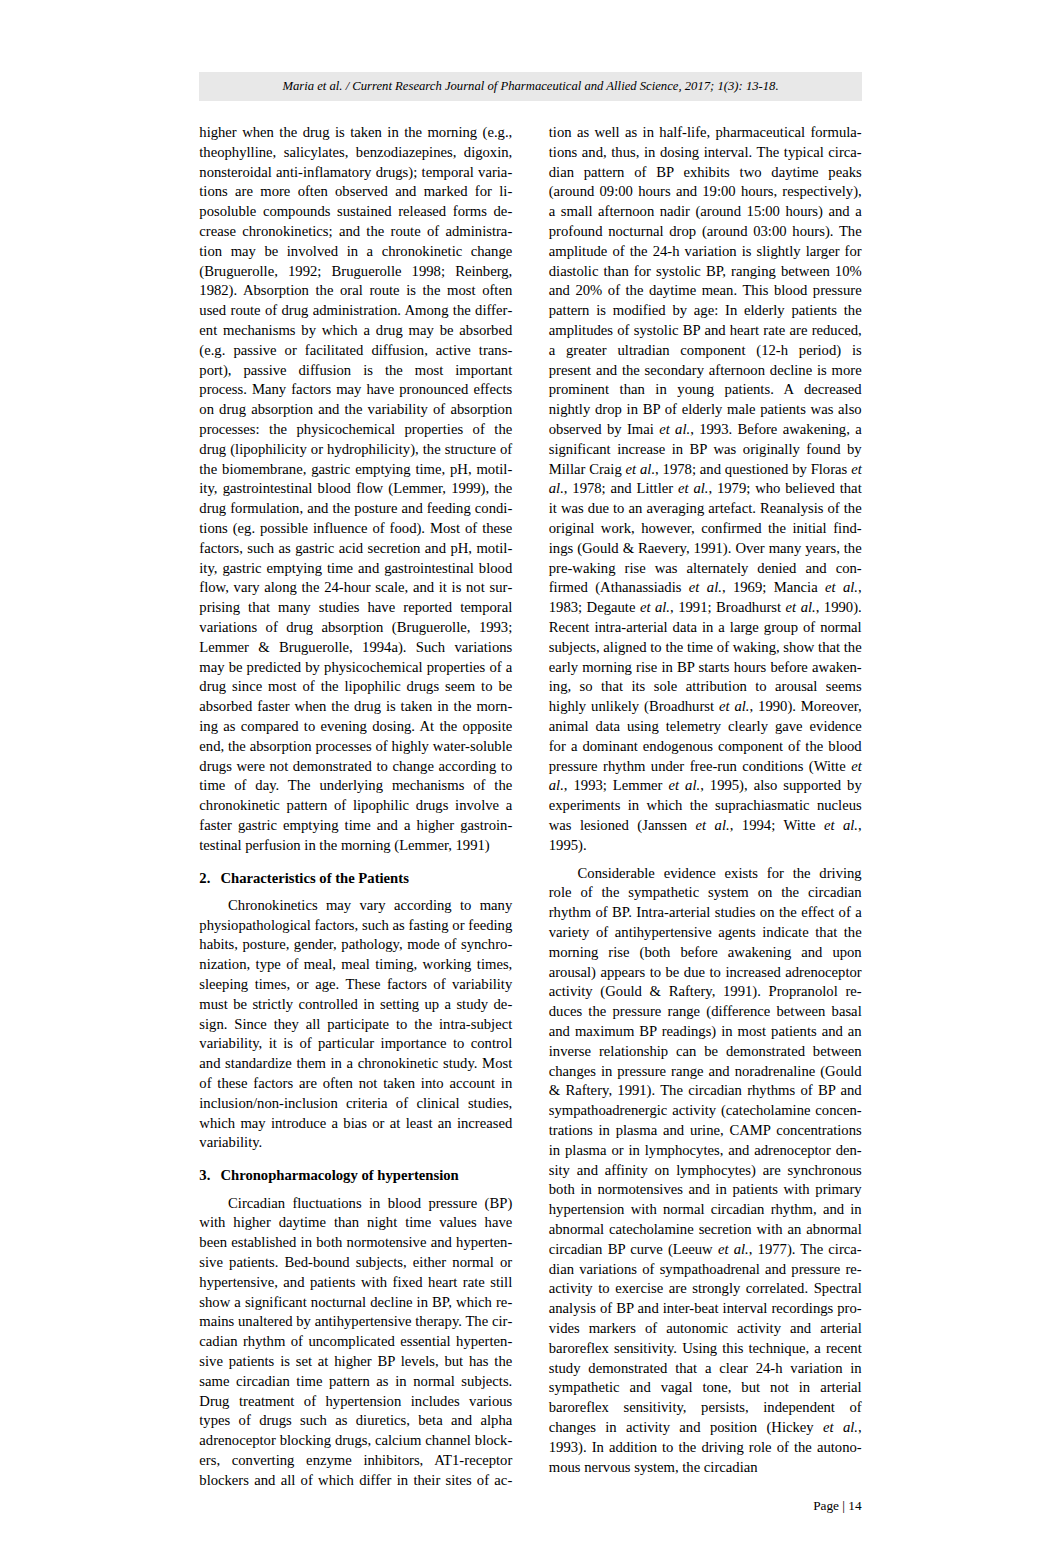Maria et al. / Current Research Journal of Pharmaceutical and Allied Science, 2017; 1(3): 13-18.
higher when the drug is taken in the morning (e.g., theophylline, salicylates, benzodiazepines, digoxin, nonsteroidal anti-inflamatory drugs); temporal variations are more often observed and marked for liposoluble compounds sustained released forms decrease chronokinetics; and the route of administration may be involved in a chronokinetic change (Bruguerolle, 1992; Bruguerolle 1998; Reinberg, 1982). Absorption the oral route is the most often used route of drug administration. Among the different mechanisms by which a drug may be absorbed (e.g. passive or facilitated diffusion, active transport), passive diffusion is the most important process. Many factors may have pronounced effects on drug absorption and the variability of absorption processes: the physicochemical properties of the drug (lipophilicity or hydrophilicity), the structure of the biomembrane, gastric emptying time, pH, motility, gastrointestinal blood flow (Lemmer, 1999), the drug formulation, and the posture and feeding conditions (eg. possible influence of food). Most of these factors, such as gastric acid secretion and pH, motility, gastric emptying time and gastrointestinal blood flow, vary along the 24-hour scale, and it is not surprising that many studies have reported temporal variations of drug absorption (Bruguerolle, 1993; Lemmer & Bruguerolle, 1994a). Such variations may be predicted by physicochemical properties of a drug since most of the lipophilic drugs seem to be absorbed faster when the drug is taken in the morning as compared to evening dosing. At the opposite end, the absorption processes of highly water-soluble drugs were not demonstrated to change according to time of day. The underlying mechanisms of the chronokinetic pattern of lipophilic drugs involve a faster gastric emptying time and a higher gastrointestinal perfusion in the morning (Lemmer, 1991)
2. Characteristics of the Patients
Chronokinetics may vary according to many physiopathological factors, such as fasting or feeding habits, posture, gender, pathology, mode of synchronization, type of meal, meal timing, working times, sleeping times, or age. These factors of variability must be strictly controlled in setting up a study design. Since they all participate to the intra-subject variability, it is of particular importance to control and standardize them in a chronokinetic study. Most of these factors are often not taken into account in inclusion/non-inclusion criteria of clinical studies, which may introduce a bias or at least an increased variability.
3. Chronopharmacology of hypertension
Circadian fluctuations in blood pressure (BP) with higher daytime than night time values have been established in both normotensive and hypertensive patients. Bed-bound subjects, either normal or hypertensive, and patients with fixed heart rate still show a significant nocturnal decline in BP, which remains unaltered by antihypertensive therapy. The circadian rhythm of uncomplicated essential hypertensive patients is set at higher BP levels, but has the same circadian time pattern as in normal subjects. Drug treatment of hypertension includes various types of drugs such as diuretics, beta and alpha adrenoceptor blocking drugs, calcium channel blockers, converting enzyme inhibitors, AT1-receptor blockers and all of which differ in their sites of action as well as in half-life, pharmaceutical formulations and, thus, in dosing interval. The typical circadian pattern of BP exhibits two daytime peaks (around 09:00 hours and 19:00 hours, respectively), a small afternoon nadir (around 15:00 hours) and a profound nocturnal drop (around 03:00 hours). The amplitude of the 24-h variation is slightly larger for diastolic than for systolic BP, ranging between 10% and 20% of the daytime mean. This blood pressure pattern is modified by age: In elderly patients the amplitudes of systolic BP and heart rate are reduced, a greater ultradian component (12-h period) is present and the secondary afternoon decline is more prominent than in young patients. A decreased nightly drop in BP of elderly male patients was also observed by Imai et al., 1993. Before awakening, a significant increase in BP was originally found by Millar Craig et al., 1978; and questioned by Floras et al., 1978; and Littler et al., 1979; who believed that it was due to an averaging artefact. Reanalysis of the original work, however, confirmed the initial findings (Gould & Raevery, 1991). Over many years, the pre-waking rise was alternately denied and confirmed (Athanassiadis et al., 1969; Mancia et al., 1983; Degaute et al., 1991; Broadhurst et al., 1990). Recent intra-arterial data in a large group of normal subjects, aligned to the time of waking, show that the early morning rise in BP starts hours before awakening, so that its sole attribution to arousal seems highly unlikely (Broadhurst et al., 1990). Moreover, animal data using telemetry clearly gave evidence for a dominant endogenous component of the blood pressure rhythm under free-run conditions (Witte et al., 1993; Lemmer et al., 1995), also supported by experiments in which the suprachiasmatic nucleus was lesioned (Janssen et al., 1994; Witte et al., 1995).
Considerable evidence exists for the driving role of the sympathetic system on the circadian rhythm of BP. Intra-arterial studies on the effect of a variety of antihypertensive agents indicate that the morning rise (both before awakening and upon arousal) appears to be due to increased adrenoceptor activity (Gould & Raftery, 1991). Propranolol reduces the pressure range (difference between basal and maximum BP readings) in most patients and an inverse relationship can be demonstrated between changes in pressure range and noradrenaline (Gould & Raftery, 1991). The circadian rhythms of BP and sympathoadrenergic activity (catecholamine concentrations in plasma and urine, CAMP concentrations in plasma or in lymphocytes, and adrenoceptor density and affinity on lymphocytes) are synchronous both in normotensives and in patients with primary hypertension with normal circadian rhythm, and in abnormal catecholamine secretion with an abnormal circadian BP curve (Leeuw et al., 1977). The circadian variations of sympathoadrenal and pressure reactivity to exercise are strongly correlated. Spectral analysis of BP and inter-beat interval recordings provides markers of autonomic activity and arterial baroreflex sensitivity. Using this technique, a recent study demonstrated that a clear 24-h variation in sympathetic and vagal tone, but not in arterial baroreflex sensitivity, persists, independent of changes in activity and position (Hickey et al., 1993). In addition to the driving role of the autonomous nervous system, the circadian
Page | 14